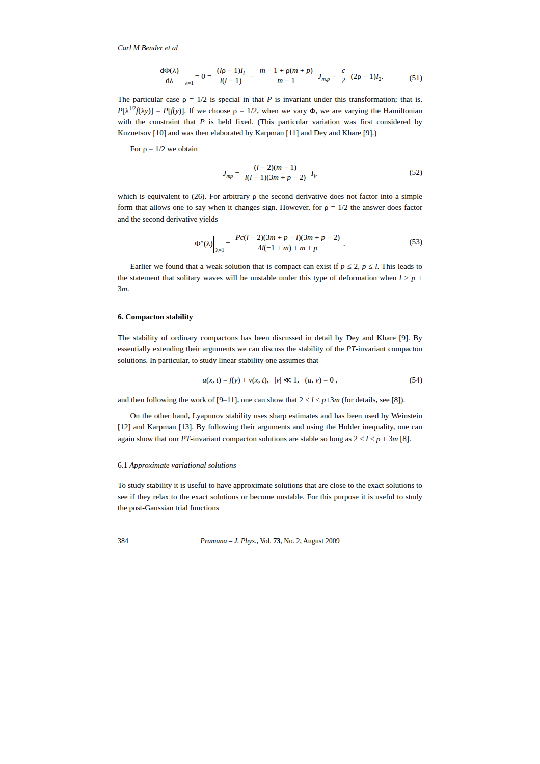Carl M Bender et al
d Φ(λ) dλ λ=1 = 0 = (lρ − 1)Il l(l − 1) − m − 1 + ρ(m + p) m − 1 Jm,p − c 2 (2ρ − 1)I2. (51)
The particular case ρ = 1/2 is special in that P is invariant under this transformation; that is, P[λ1/2f(λy)] = P[f(y)]. If we choose ρ = 1/2, when we vary Φ, we are varying the Hamiltonian with the constraint that P is held fixed. (This particular variation was first considered by Kuznetsov [10] and was then elaborated by Karpman [11] and Dey and Khare [9].)
For ρ = 1/2 we obtain
Jmp = (l − 2)(m − 1) l(l − 1)(3m + p − 2) Il, (52)
which is equivalent to (26). For arbitrary ρ the second derivative does not factor into a simple form that allows one to say when it changes sign. However, for ρ = 1/2 the answer does factor and the second derivative yields
Φ″(λ)λ=1 = Pc(l − 2)(3m + p − l)(3m + p − 2) 4l(−1 + m) + m + p. (53)
Earlier we found that a weak solution that is compact can exist if p ≤ 2, p ≤ l. This leads to the statement that solitary waves will be unstable under this type of deformation when l > p + 3m.
6. Compacton stability
The stability of ordinary compactons has been discussed in detail by Dey and Khare [9]. By essentially extending their arguments we can discuss the stability of the PT-invariant compacton solutions. In particular, to study linear stability one assumes that
u(x, t) = f(y) + v(x, t), |v| ≪ 1, (u, v) = 0 , (54)
and then following the work of [9–11], one can show that 2 < l < p+3m (for details, see [8]).
On the other hand, Lyapunov stability uses sharp estimates and has been used by Weinstein [12] and Karpman [13]. By following their arguments and using the Holder inequality, one can again show that our PT-invariant compacton solutions are stable so long as 2 < l < p + 3m [8].
6.1 Approximate variational solutions
To study stability it is useful to have approximate solutions that are close to the exact solutions to see if they relax to the exact solutions or become unstable. For this purpose it is useful to study the post-Gaussian trial functions
384
Pramana – J. Phys., Vol. 73, No. 2, August 2009